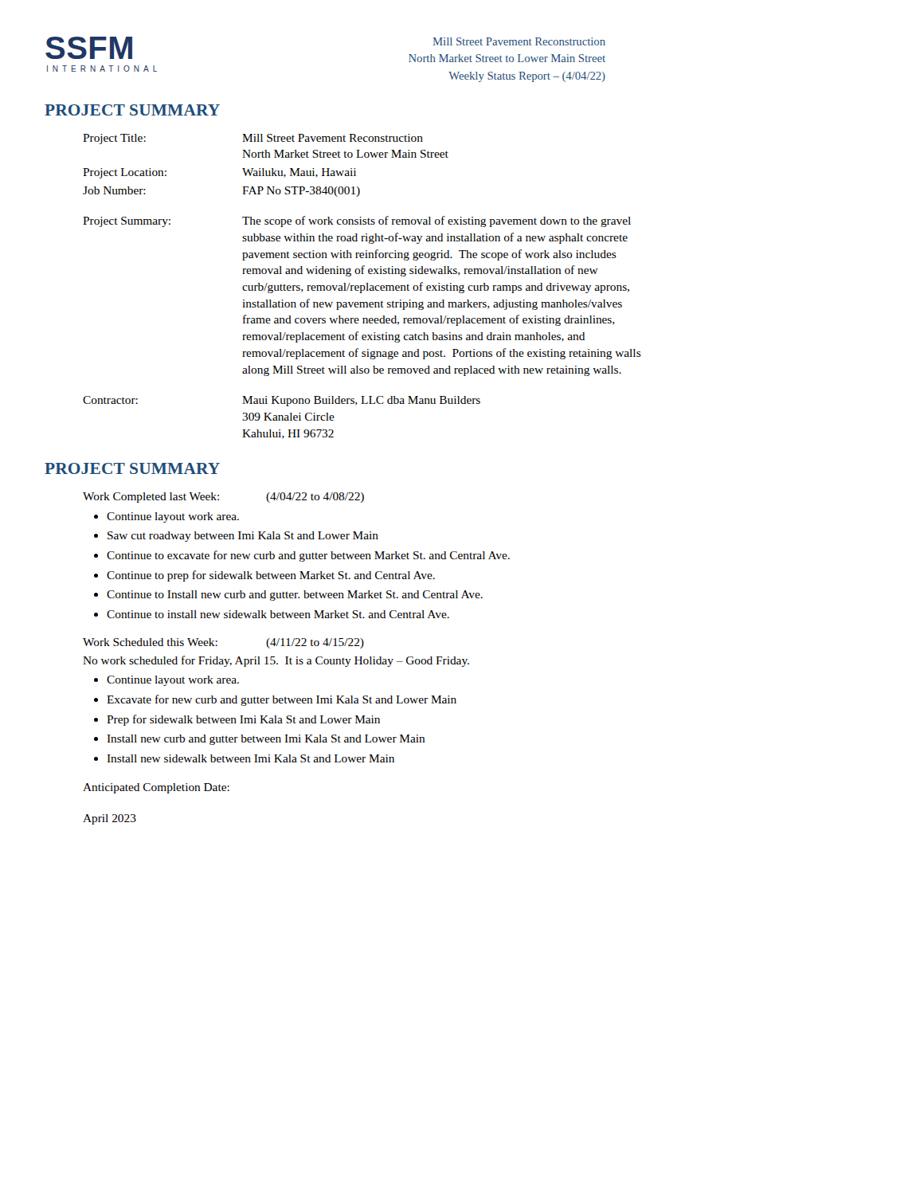SSFM
INTERNATIONAL
Mill Street Pavement Reconstruction
North Market Street to Lower Main Street
Weekly Status Report – (4/04/22)
PROJECT SUMMARY
| Project Title: | Mill Street Pavement Reconstruction North Market Street to Lower Main Street |
| Project Location: | Wailuku, Maui, Hawaii |
| Job Number: | FAP No STP-3840(001) |
| Project Summary: | The scope of work consists of removal of existing pavement down to the gravel subbase within the road right-of-way and installation of a new asphalt concrete pavement section with reinforcing geogrid. The scope of work also includes removal and widening of existing sidewalks, removal/installation of new curb/gutters, removal/replacement of existing curb ramps and driveway aprons, installation of new pavement striping and markers, adjusting manholes/valves frame and covers where needed, removal/replacement of existing drainlines, removal/replacement of existing catch basins and drain manholes, and removal/replacement of signage and post. Portions of the existing retaining walls along Mill Street will also be removed and replaced with new retaining walls. |
| Contractor: | Maui Kupono Builders, LLC dba Manu Builders 309 Kanalei Circle Kahului, HI 96732 |
PROJECT SUMMARY
Work Completed last Week:(4/04/22 to 4/08/22)
Continue layout work area.
Saw cut roadway between Imi Kala St and Lower Main
Continue to excavate for new curb and gutter between Market St. and Central Ave.
Continue to prep for sidewalk between Market St. and Central Ave.
Continue to Install new curb and gutter. between Market St. and Central Ave.
Continue to install new sidewalk between Market St. and Central Ave.
Work Scheduled this Week:(4/11/22 to 4/15/22)
No work scheduled for Friday, April 15. It is a County Holiday – Good Friday.
Continue layout work area.
Excavate for new curb and gutter between Imi Kala St and Lower Main
Prep for sidewalk between Imi Kala St and Lower Main
Install new curb and gutter between Imi Kala St and Lower Main
Install new sidewalk between Imi Kala St and Lower Main
Anticipated Completion Date:
April 2023